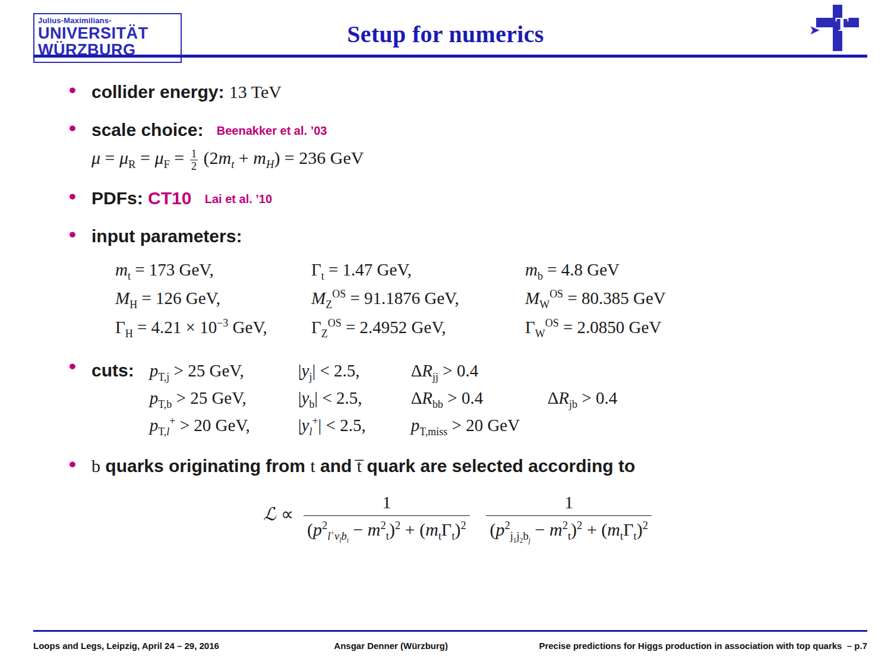Julius-Maximilians-
UNIVERSITÄT
WÜRZBURG
Setup for numerics
➤
T2
collider energy: 13 TeV
scale choice: Beenakker et al. ’03 μ = μR = μF = 12 (2mt + mH) = 236 GeV
PDFs: CT10 Lai et al. ’10
input parameters:
| m t = 173 GeV, | Γ t = 1.47 GeV, | m b = 4.8 GeV |
| M H = 126 GeV, | M Z OS = 91.1876 GeV, | M W OS = 80.385 GeV |
| Γ H = 4.21 × 10 −3 GeV, | Γ Z OS = 2.4952 GeV, | Γ W OS = 2.0850 GeV |
cuts:
| p T,j > 25 GeV, | / y j / < 2.5, | Δ R jj > 0.4 | |
| p T,b > 25 GeV, | / y b / < 2.5, | Δ R bb > 0.4 | Δ R jb > 0.4 |
| p T, l + > 20 GeV, | / y l + / < 2.5, | p T,miss > 20 GeV | |
b quarks originating from t and t̅ quark are selected according to
ℒ ∝ 1 (p2l+νlbi − m2t)2 + (mtΓt)2 1 (p2j1j2bj − m2t)2 + (mtΓt)2
Loops and Legs, Leipzig, April 24 – 29, 2016
Ansgar Denner (Würzburg)
Precise predictions for Higgs production in association with top quarks – p.7